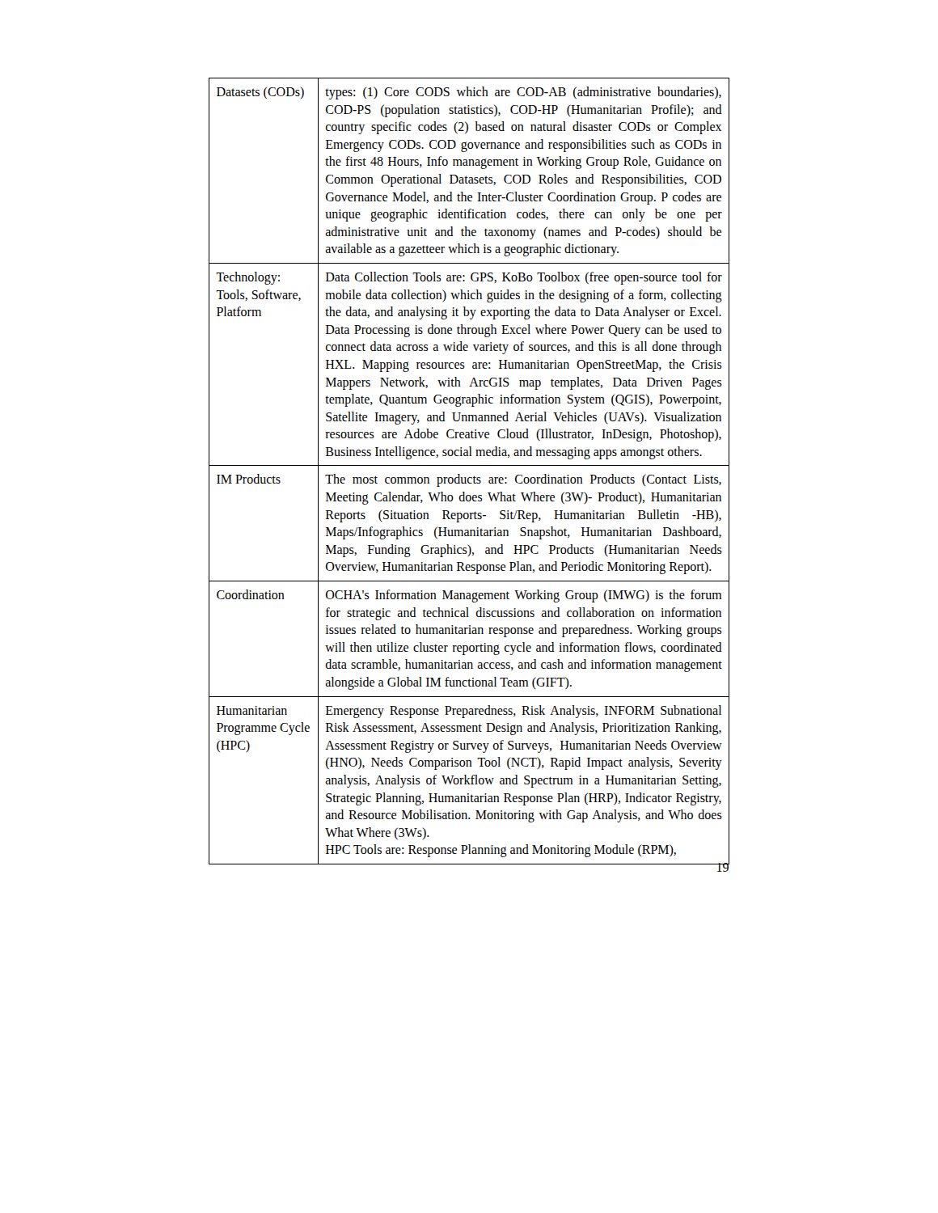| Datasets (CODs) | types: (1) Core CODS which are COD-AB (administrative boundaries), COD-PS (population statistics), COD-HP (Humanitarian Profile); and country specific codes (2) based on natural disaster CODs or Complex Emergency CODs. COD governance and responsibilities such as CODs in the first 48 Hours, Info management in Working Group Role, Guidance on Common Operational Datasets, COD Roles and Responsibilities, COD Governance Model, and the Inter-Cluster Coordination Group. P codes are unique geographic identification codes, there can only be one per administrative unit and the taxonomy (names and P-codes) should be available as a gazetteer which is a geographic dictionary. |
| Technology: Tools, Software, Platform | Data Collection Tools are: GPS, KoBo Toolbox (free open-source tool for mobile data collection) which guides in the designing of a form, collecting the data, and analysing it by exporting the data to Data Analyser or Excel. Data Processing is done through Excel where Power Query can be used to connect data across a wide variety of sources, and this is all done through HXL. Mapping resources are: Humanitarian OpenStreetMap, the Crisis Mappers Network, with ArcGIS map templates, Data Driven Pages template, Quantum Geographic information System (QGIS), Powerpoint, Satellite Imagery, and Unmanned Aerial Vehicles (UAVs). Visualization resources are Adobe Creative Cloud (Illustrator, InDesign, Photoshop), Business Intelligence, social media, and messaging apps amongst others. |
| IM Products | The most common products are: Coordination Products (Contact Lists, Meeting Calendar, Who does What Where (3W)- Product), Humanitarian Reports (Situation Reports- Sit/Rep, Humanitarian Bulletin -HB), Maps/Infographics (Humanitarian Snapshot, Humanitarian Dashboard, Maps, Funding Graphics), and HPC Products (Humanitarian Needs Overview, Humanitarian Response Plan, and Periodic Monitoring Report). |
| Coordination | OCHA's Information Management Working Group (IMWG) is the forum for strategic and technical discussions and collaboration on information issues related to humanitarian response and preparedness. Working groups will then utilize cluster reporting cycle and information flows, coordinated data scramble, humanitarian access, and cash and information management alongside a Global IM functional Team (GIFT). |
| Humanitarian Programme Cycle (HPC) | Emergency Response Preparedness, Risk Analysis, INFORM Subnational Risk Assessment, Assessment Design and Analysis, Prioritization Ranking, Assessment Registry or Survey of Surveys, Humanitarian Needs Overview (HNO), Needs Comparison Tool (NCT), Rapid Impact analysis, Severity analysis, Analysis of Workflow and Spectrum in a Humanitarian Setting, Strategic Planning, Humanitarian Response Plan (HRP), Indicator Registry, and Resource Mobilisation. Monitoring with Gap Analysis, and Who does What Where (3Ws). HPC Tools are: Response Planning and Monitoring Module (RPM), |
19